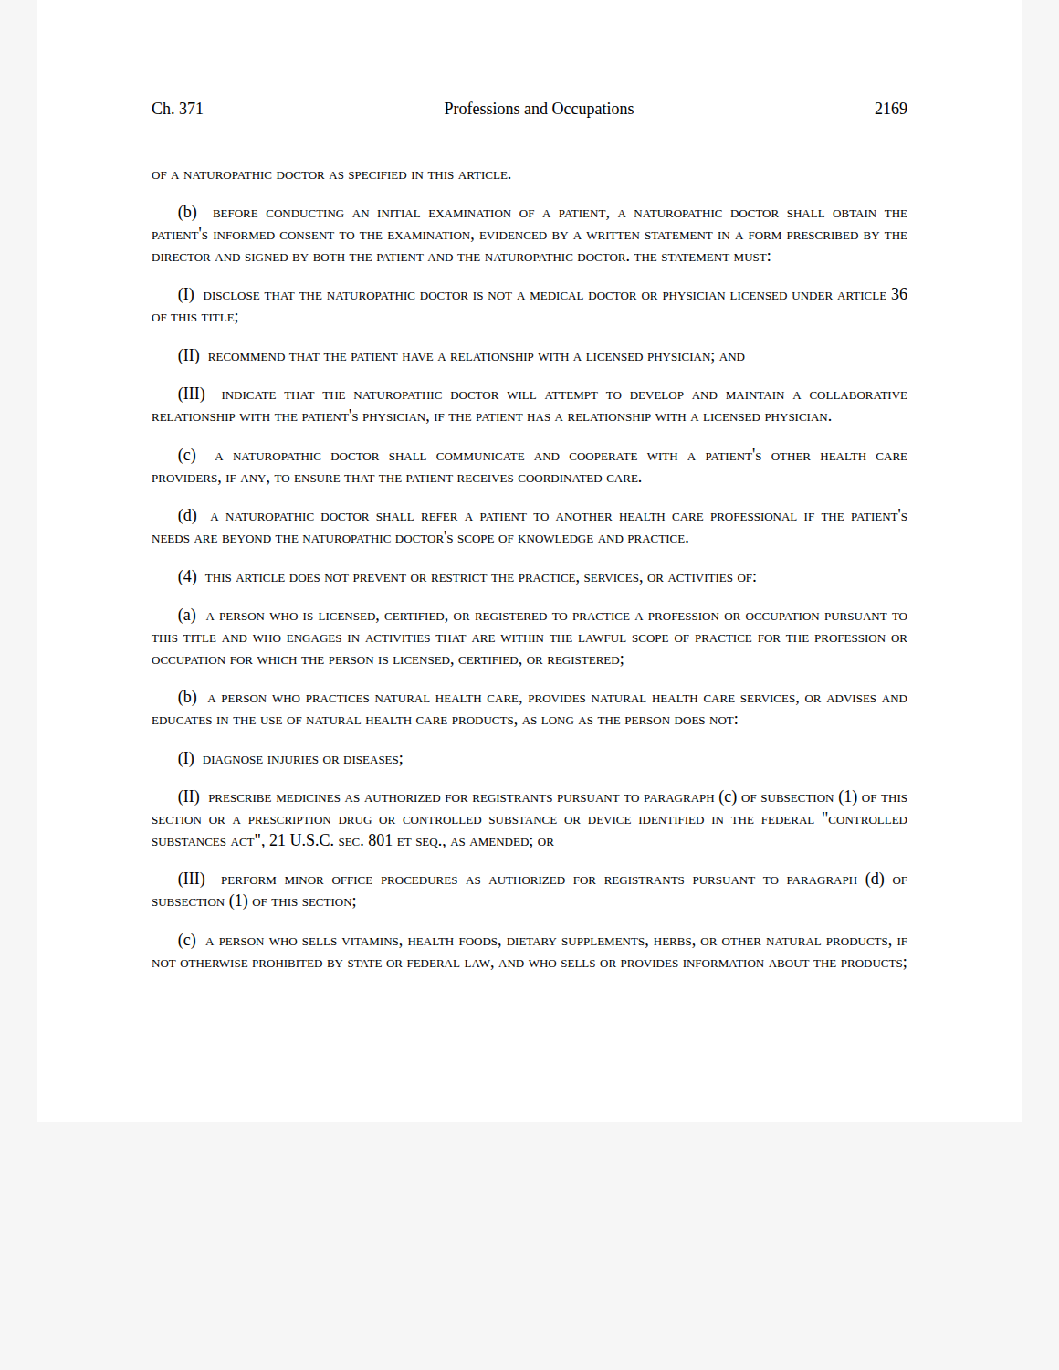Ch. 371 Professions and Occupations 2169
OF A NATUROPATHIC DOCTOR AS SPECIFIED IN THIS ARTICLE.
(b) Before conducting an initial examination of a patient, a naturopathic doctor shall obtain the patient's informed consent to the examination, evidenced by a written statement in a form prescribed by the director and signed by both the patient and the naturopathic doctor. The statement must:
(I) Disclose that the naturopathic doctor is not a medical doctor or physician licensed under article 36 of this title;
(II) Recommend that the patient have a relationship with a licensed physician; and
(III) Indicate that the naturopathic doctor will attempt to develop and maintain a collaborative relationship with the patient's physician, if the patient has a relationship with a licensed physician.
(c) A naturopathic doctor shall communicate and cooperate with a patient's other health care providers, if any, to ensure that the patient receives coordinated care.
(d) A naturopathic doctor shall refer a patient to another health care professional if the patient's needs are beyond the naturopathic doctor's scope of knowledge and practice.
(4) This article does not prevent or restrict the practice, services, or activities of:
(a) A person who is licensed, certified, or registered to practice a profession or occupation pursuant to this title and who engages in activities that are within the lawful scope of practice for the profession or occupation for which the person is licensed, certified, or registered;
(b) A person who practices natural health care, provides natural health care services, or advises and educates in the use of natural health care products, as long as the person does not:
(I) Diagnose injuries or diseases;
(II) Prescribe medicines as authorized for registrants pursuant to paragraph (c) of subsection (1) of this section or a prescription drug or controlled substance or device identified in the federal "Controlled Substances Act", 21 U.S.C. sec. 801 et seq., as amended; or
(III) Perform minor office procedures as authorized for registrants pursuant to paragraph (d) of subsection (1) of this section;
(c) A person who sells vitamins, health foods, dietary supplements, herbs, or other natural products, if not otherwise prohibited by state or federal law, and who sells or provides information about the products;